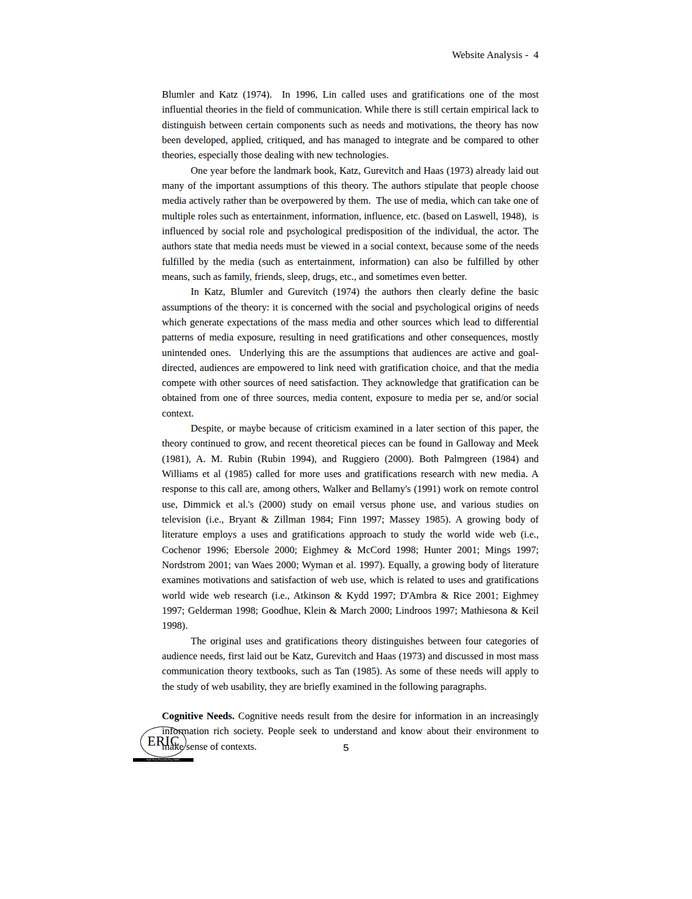Website Analysis - 4
Blumler and Katz (1974). In 1996, Lin called uses and gratifications one of the most influential theories in the field of communication. While there is still certain empirical lack to distinguish between certain components such as needs and motivations, the theory has now been developed, applied, critiqued, and has managed to integrate and be compared to other theories, especially those dealing with new technologies.
One year before the landmark book, Katz, Gurevitch and Haas (1973) already laid out many of the important assumptions of this theory. The authors stipulate that people choose media actively rather than be overpowered by them. The use of media, which can take one of multiple roles such as entertainment, information, influence, etc. (based on Laswell, 1948), is influenced by social role and psychological predisposition of the individual, the actor. The authors state that media needs must be viewed in a social context, because some of the needs fulfilled by the media (such as entertainment, information) can also be fulfilled by other means, such as family, friends, sleep, drugs, etc., and sometimes even better.
In Katz, Blumler and Gurevitch (1974) the authors then clearly define the basic assumptions of the theory: it is concerned with the social and psychological origins of needs which generate expectations of the mass media and other sources which lead to differential patterns of media exposure, resulting in need gratifications and other consequences, mostly unintended ones. Underlying this are the assumptions that audiences are active and goal-directed, audiences are empowered to link need with gratification choice, and that the media compete with other sources of need satisfaction. They acknowledge that gratification can be obtained from one of three sources, media content, exposure to media per se, and/or social context.
Despite, or maybe because of criticism examined in a later section of this paper, the theory continued to grow, and recent theoretical pieces can be found in Galloway and Meek (1981), A. M. Rubin (Rubin 1994), and Ruggiero (2000). Both Palmgreen (1984) and Williams et al (1985) called for more uses and gratifications research with new media. A response to this call are, among others, Walker and Bellamy's (1991) work on remote control use, Dimmick et al.'s (2000) study on email versus phone use, and various studies on television (i.e., Bryant & Zillman 1984; Finn 1997; Massey 1985). A growing body of literature employs a uses and gratifications approach to study the world wide web (i.e., Cochenor 1996; Ebersole 2000; Eighmey & McCord 1998; Hunter 2001; Mings 1997; Nordstrom 2001; van Waes 2000; Wyman et al. 1997). Equally, a growing body of literature examines motivations and satisfaction of web use, which is related to uses and gratifications world wide web research (i.e., Atkinson & Kydd 1997; D'Ambra & Rice 2001; Eighmey 1997; Gelderman 1998; Goodhue, Klein & March 2000; Lindroos 1997; Mathiesona & Keil 1998).
The original uses and gratifications theory distinguishes between four categories of audience needs, first laid out be Katz, Gurevitch and Haas (1973) and discussed in most mass communication theory textbooks, such as Tan (1985). As some of these needs will apply to the study of web usability, they are briefly examined in the following paragraphs.
Cognitive Needs. Cognitive needs result from the desire for information in an increasingly information rich society. People seek to understand and know about their environment to make sense of contexts.
ERIC
Full Text Provided by ERIC
5